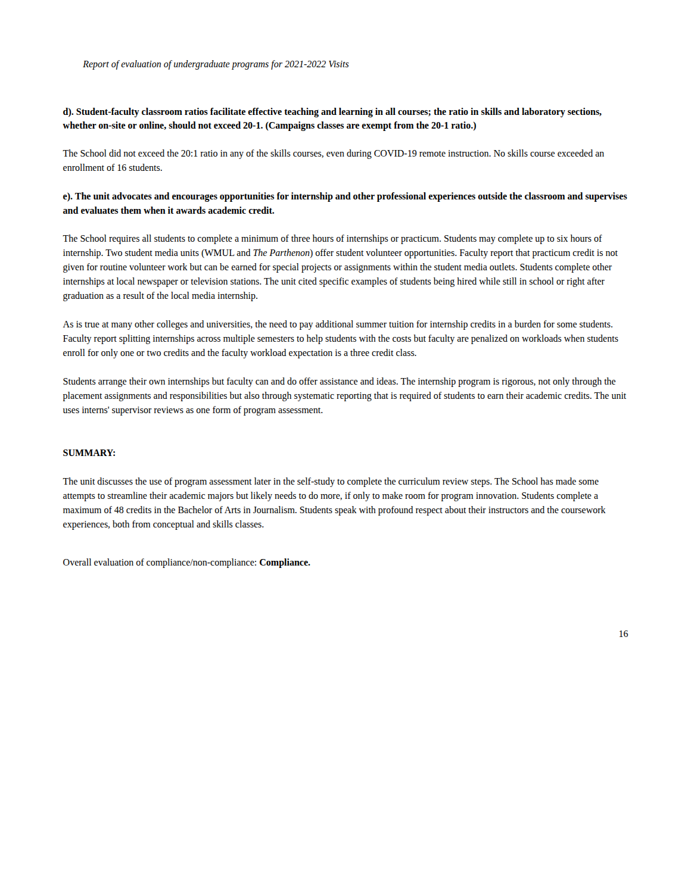Report of evaluation of undergraduate programs for 2021-2022 Visits
d). Student-faculty classroom ratios facilitate effective teaching and learning in all courses; the ratio in skills and laboratory sections, whether on-site or online, should not exceed 20-1. (Campaigns classes are exempt from the 20-1 ratio.)
The School did not exceed the 20:1 ratio in any of the skills courses, even during COVID-19 remote instruction. No skills course exceeded an enrollment of 16 students.
e). The unit advocates and encourages opportunities for internship and other professional experiences outside the classroom and supervises and evaluates them when it awards academic credit.
The School requires all students to complete a minimum of three hours of internships or practicum. Students may complete up to six hours of internship. Two student media units (WMUL and The Parthenon) offer student volunteer opportunities. Faculty report that practicum credit is not given for routine volunteer work but can be earned for special projects or assignments within the student media outlets. Students complete other internships at local newspaper or television stations. The unit cited specific examples of students being hired while still in school or right after graduation as a result of the local media internship.
As is true at many other colleges and universities, the need to pay additional summer tuition for internship credits in a burden for some students. Faculty report splitting internships across multiple semesters to help students with the costs but faculty are penalized on workloads when students enroll for only one or two credits and the faculty workload expectation is a three credit class.
Students arrange their own internships but faculty can and do offer assistance and ideas. The internship program is rigorous, not only through the placement assignments and responsibilities but also through systematic reporting that is required of students to earn their academic credits. The unit uses interns' supervisor reviews as one form of program assessment.
SUMMARY:
The unit discusses the use of program assessment later in the self-study to complete the curriculum review steps. The School has made some attempts to streamline their academic majors but likely needs to do more, if only to make room for program innovation. Students complete a maximum of 48 credits in the Bachelor of Arts in Journalism. Students speak with profound respect about their instructors and the coursework experiences, both from conceptual and skills classes.
Overall evaluation of compliance/non-compliance: Compliance.
16